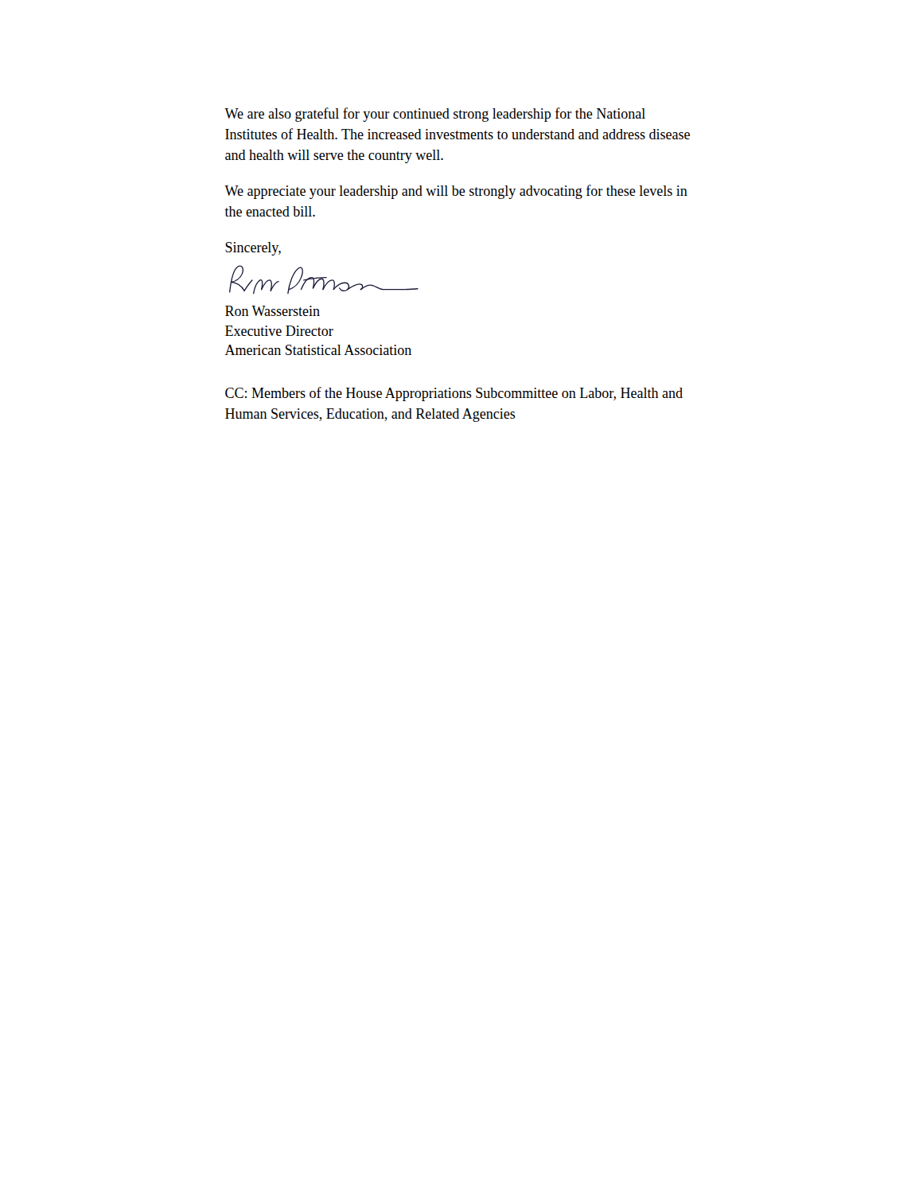We are also grateful for your continued strong leadership for the National Institutes of Health. The increased investments to understand and address disease and health will serve the country well.
We appreciate your leadership and will be strongly advocating for these levels in the enacted bill.
Sincerely,
Ron Wasserstein
Executive Director
American Statistical Association
CC: Members of the House Appropriations Subcommittee on Labor, Health and Human Services, Education, and Related Agencies